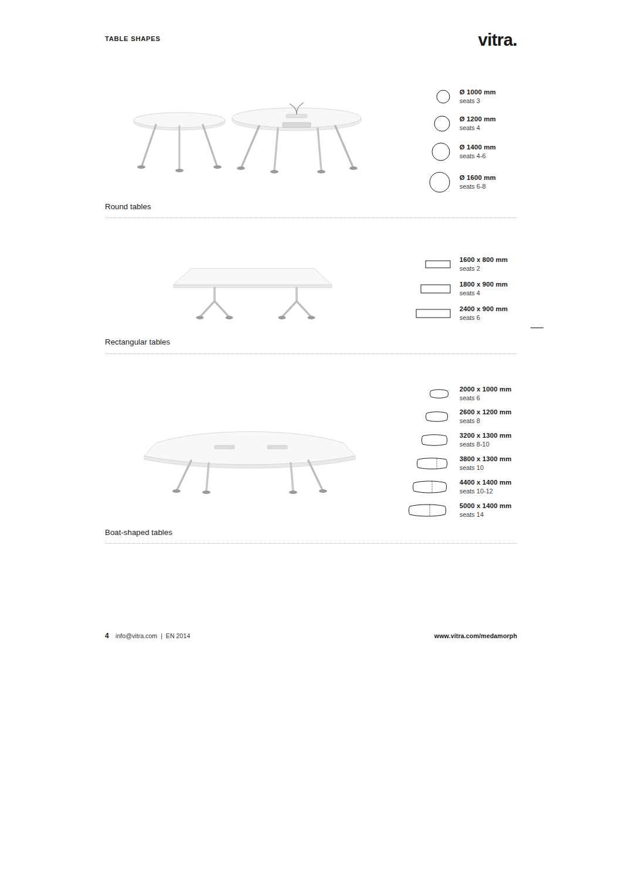Table shapes
vitra.
Ø 1000 mm
seats 3
Ø 1200 mm
seats 4
Ø 1400 mm
seats 4-6
Ø 1600 mm
seats 6-8
Round tables
1600 x 800 mm
seats 2
1800 x 900 mm
seats 4
2400 x 900 mm
seats 6
Rectangular tables
2000 x 1000 mm
seats 6
2600 x 1200 mm
seats 8
3200 x 1300 mm
seats 8-10
3800 x 1300 mm
seats 10
4400 x 1400 mm
seats 10-12
5000 x 1400 mm
seats 14
Boat-shaped tables
4 info@vitra.com | EN 2014
www.vitra.com/medamorph